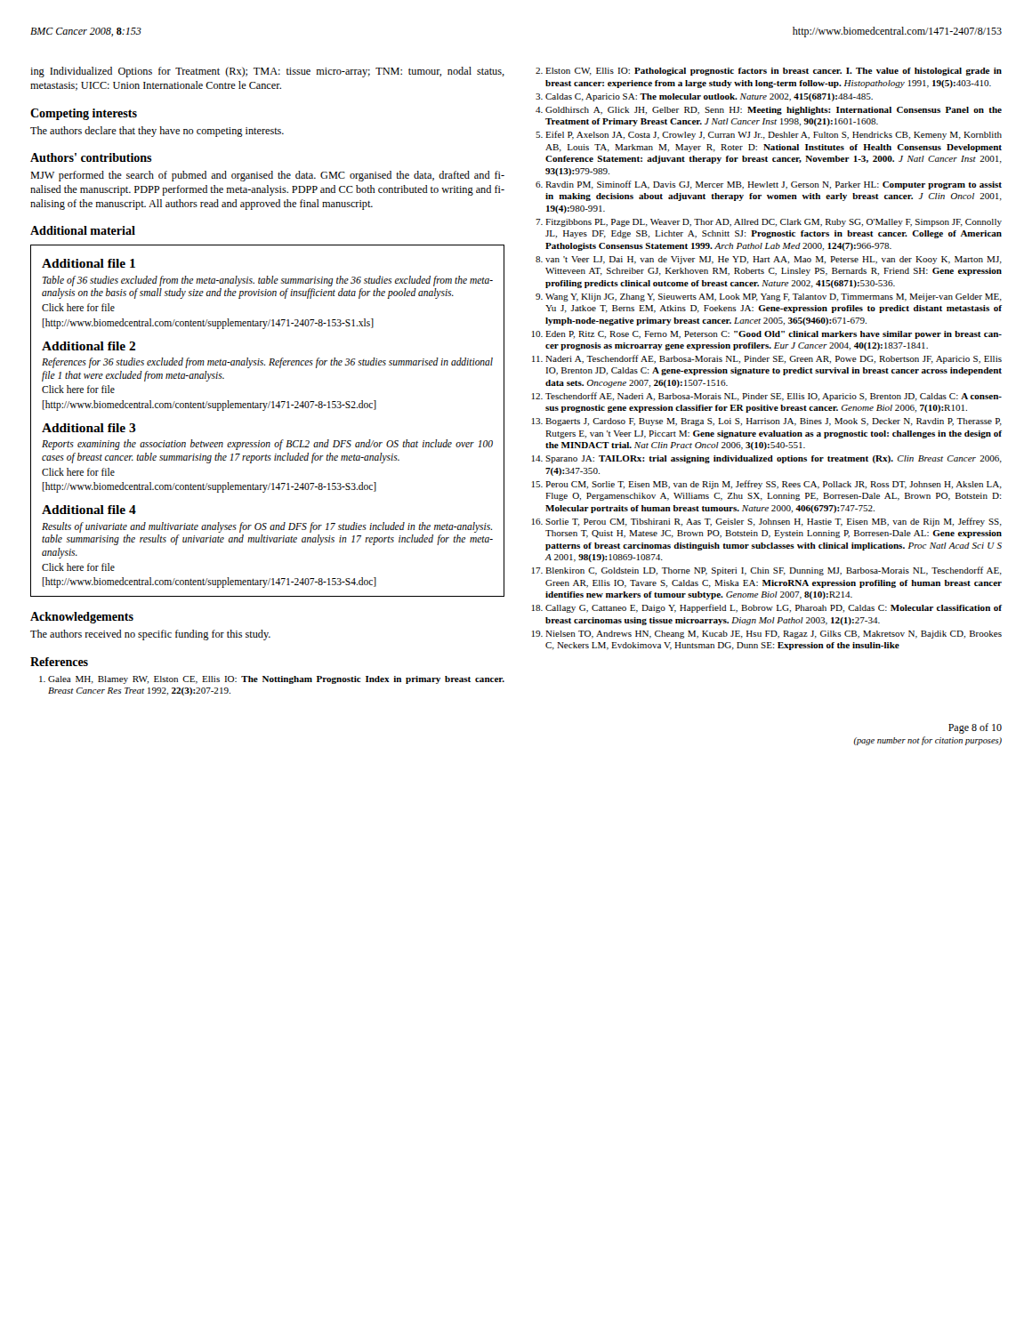BMC Cancer 2008, 8:153
http://www.biomedcentral.com/1471-2407/8/153
ing Individualized Options for Treatment (Rx); TMA: tissue micro-array; TNM: tumour, nodal status, metastasis; UICC: Union Internationale Contre le Cancer.
Competing interests
The authors declare that they have no competing interests.
Authors' contributions
MJW performed the search of pubmed and organised the data. GMC organised the data, drafted and finalised the manuscript. PDPP performed the meta-analysis. PDPP and CC both contributed to writing and finalising of the manuscript. All authors read and approved the final manuscript.
Additional material
Additional file 1
Table of 36 studies excluded from the meta-analysis. table summarising the 36 studies excluded from the meta-analysis on the basis of small study size and the provision of insufficient data for the pooled analysis.
Click here for file
[http://www.biomedcentral.com/content/supplementary/1471-2407-8-153-S1.xls]
Additional file 2
References for 36 studies excluded from meta-analysis. References for the 36 studies summarised in additional file 1 that were excluded from meta-analysis.
Click here for file
[http://www.biomedcentral.com/content/supplementary/1471-2407-8-153-S2.doc]
Additional file 3
Reports examining the association between expression of BCL2 and DFS and/or OS that include over 100 cases of breast cancer. table summarising the 17 reports included for the meta-analysis.
Click here for file
[http://www.biomedcentral.com/content/supplementary/1471-2407-8-153-S3.doc]
Additional file 4
Results of univariate and multivariate analyses for OS and DFS for 17 studies included in the meta-analysis. table summarising the results of univariate and multivariate analysis in 17 reports included for the meta-analysis.
Click here for file
[http://www.biomedcentral.com/content/supplementary/1471-2407-8-153-S4.doc]
Acknowledgements
The authors received no specific funding for this study.
References
Galea MH, Blamey RW, Elston CE, Ellis IO: The Nottingham Prognostic Index in primary breast cancer. Breast Cancer Res Treat 1992, 22(3): 207-219.
Elston CW, Ellis IO: Pathological prognostic factors in breast cancer. I. The value of histological grade in breast cancer: experience from a large study with long-term follow-up. Histopathology 1991, 19(5): 403-410.
Caldas C, Aparicio SA: The molecular outlook. Nature 2002, 415(6871): 484-485.
Goldhirsch A, Glick JH, Gelber RD, Senn HJ: Meeting highlights: International Consensus Panel on the Treatment of Primary Breast Cancer. J Natl Cancer Inst 1998, 90(21): 1601-1608.
Eifel P, Axelson JA, Costa J, Crowley J, Curran WJ Jr., Deshler A, Fulton S, Hendricks CB, Kemeny M, Kornblith AB, Louis TA, Markman M, Mayer R, Roter D: National Institutes of Health Consensus Development Conference Statement: adjuvant therapy for breast cancer, November 1-3, 2000. J Natl Cancer Inst 2001, 93(13): 979-989.
Ravdin PM, Siminoff LA, Davis GJ, Mercer MB, Hewlett J, Gerson N, Parker HL: Computer program to assist in making decisions about adjuvant therapy for women with early breast cancer. J Clin Oncol 2001, 19(4): 980-991.
Fitzgibbons PL, Page DL, Weaver D, Thor AD, Allred DC, Clark GM, Ruby SG, O'Malley F, Simpson JF, Connolly JL, Hayes DF, Edge SB, Lichter A, Schnitt SJ: Prognostic factors in breast cancer. College of American Pathologists Consensus Statement 1999. Arch Pathol Lab Med 2000, 124(7): 966-978.
van 't Veer LJ, Dai H, van de Vijver MJ, He YD, Hart AA, Mao M, Peterse HL, van der Kooy K, Marton MJ, Witteveen AT, Schreiber GJ, Kerkhoven RM, Roberts C, Linsley PS, Bernards R, Friend SH: Gene expression profiling predicts clinical outcome of breast cancer. Nature 2002, 415(6871): 530-536.
Wang Y, Klijn JG, Zhang Y, Sieuwerts AM, Look MP, Yang F, Talantov D, Timmermans M, Meijer-van Gelder ME, Yu J, Jatkoe T, Berns EM, Atkins D, Foekens JA: Gene-expression profiles to predict distant metastasis of lymph-node-negative primary breast cancer. Lancet 2005, 365(9460): 671-679.
Eden P, Ritz C, Rose C, Ferno M, Peterson C: "Good Old" clinical markers have similar power in breast cancer prognosis as microarray gene expression profilers. Eur J Cancer 2004, 40(12): 1837-1841.
Naderi A, Teschendorff AE, Barbosa-Morais NL, Pinder SE, Green AR, Powe DG, Robertson JF, Aparicio S, Ellis IO, Brenton JD, Caldas C: A gene-expression signature to predict survival in breast cancer across independent data sets. Oncogene 2007, 26(10): 1507-1516.
Teschendorff AE, Naderi A, Barbosa-Morais NL, Pinder SE, Ellis IO, Aparicio S, Brenton JD, Caldas C: A consensus prognostic gene expression classifier for ER positive breast cancer. Genome Biol 2006, 7(10): R101.
Bogaerts J, Cardoso F, Buyse M, Braga S, Loi S, Harrison JA, Bines J, Mook S, Decker N, Ravdin P, Therasse P, Rutgers E, van 't Veer LJ, Piccart M: Gene signature evaluation as a prognostic tool: challenges in the design of the MINDACT trial. Nat Clin Pract Oncol 2006, 3(10): 540-551.
Sparano JA: TAILORx: trial assigning individualized options for treatment (Rx). Clin Breast Cancer 2006, 7(4): 347-350.
Perou CM, Sorlie T, Eisen MB, van de Rijn M, Jeffrey SS, Rees CA, Pollack JR, Ross DT, Johnsen H, Akslen LA, Fluge O, Pergamenschikov A, Williams C, Zhu SX, Lonning PE, Borresen-Dale AL, Brown PO, Botstein D: Molecular portraits of human breast tumours. Nature 2000, 406(6797): 747-752.
Sorlie T, Perou CM, Tibshirani R, Aas T, Geisler S, Johnsen H, Hastie T, Eisen MB, van de Rijn M, Jeffrey SS, Thorsen T, Quist H, Matese JC, Brown PO, Botstein D, Eystein Lonning P, Borresen-Dale AL: Gene expression patterns of breast carcinomas distinguish tumor subclasses with clinical implications. Proc Natl Acad Sci U S A 2001, 98(19): 10869-10874.
Blenkiron C, Goldstein LD, Thorne NP, Spiteri I, Chin SF, Dunning MJ, Barbosa-Morais NL, Teschendorff AE, Green AR, Ellis IO, Tavare S, Caldas C, Miska EA: MicroRNA expression profiling of human breast cancer identifies new markers of tumour subtype. Genome Biol 2007, 8(10): R214.
Callagy G, Cattaneo E, Daigo Y, Happerfield L, Bobrow LG, Pharoah PD, Caldas C: Molecular classification of breast carcinomas using tissue microarrays. Diagn Mol Pathol 2003, 12(1): 27-34.
Nielsen TO, Andrews HN, Cheang M, Kucab JE, Hsu FD, Ragaz J, Gilks CB, Makretsov N, Bajdik CD, Brookes C, Neckers LM, Evdokimova V, Huntsman DG, Dunn SE: Expression of the insulin-like
Page 8 of 10
(page number not for citation purposes)